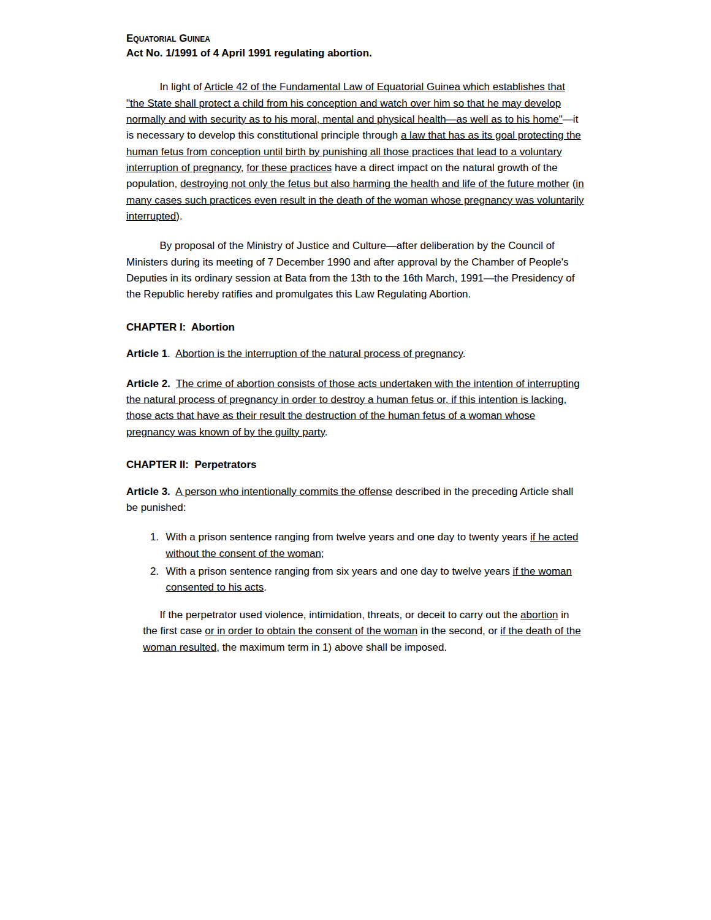Equatorial Guinea
Act No. 1/1991 of 4 April 1991 regulating abortion.
In light of Article 42 of the Fundamental Law of Equatorial Guinea which establishes that "the State shall protect a child from his conception and watch over him so that he may develop normally and with security as to his moral, mental and physical health—as well as to his home"—it is necessary to develop this constitutional principle through a law that has as its goal protecting the human fetus from conception until birth by punishing all those practices that lead to a voluntary interruption of pregnancy, for these practices have a direct impact on the natural growth of the population, destroying not only the fetus but also harming the health and life of the future mother (in many cases such practices even result in the death of the woman whose pregnancy was voluntarily interrupted).
By proposal of the Ministry of Justice and Culture—after deliberation by the Council of Ministers during its meeting of 7 December 1990 and after approval by the Chamber of People's Deputies in its ordinary session at Bata from the 13th to the 16th March, 1991—the Presidency of the Republic hereby ratifies and promulgates this Law Regulating Abortion.
CHAPTER I: Abortion
Article 1. Abortion is the interruption of the natural process of pregnancy.
Article 2. The crime of abortion consists of those acts undertaken with the intention of interrupting the natural process of pregnancy in order to destroy a human fetus or, if this intention is lacking, those acts that have as their result the destruction of the human fetus of a woman whose pregnancy was known of by the guilty party.
CHAPTER II: Perpetrators
Article 3. A person who intentionally commits the offense described in the preceding Article shall be punished:
With a prison sentence ranging from twelve years and one day to twenty years if he acted without the consent of the woman;
With a prison sentence ranging from six years and one day to twelve years if the woman consented to his acts.
If the perpetrator used violence, intimidation, threats, or deceit to carry out the abortion in the first case or in order to obtain the consent of the woman in the second, or if the death of the woman resulted, the maximum term in 1) above shall be imposed.